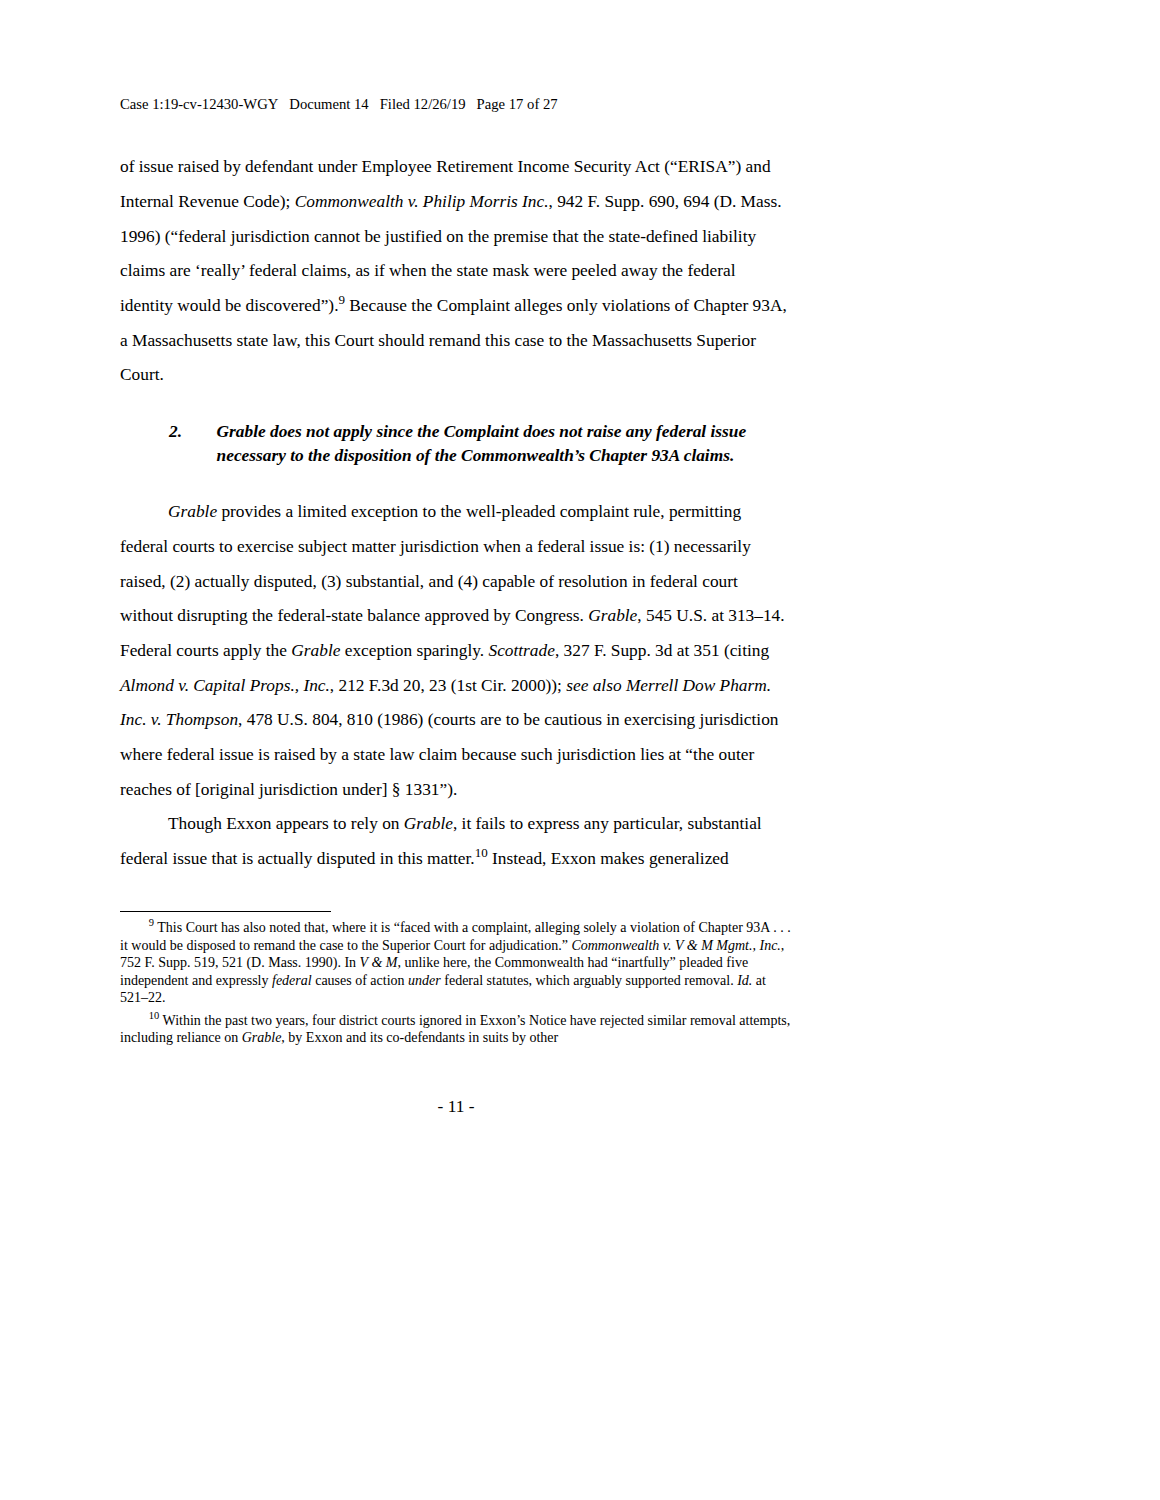Case 1:19-cv-12430-WGY Document 14 Filed 12/26/19 Page 17 of 27
of issue raised by defendant under Employee Retirement Income Security Act (“ERISA”) and Internal Revenue Code); Commonwealth v. Philip Morris Inc., 942 F. Supp. 690, 694 (D. Mass. 1996) (“federal jurisdiction cannot be justified on the premise that the state-defined liability claims are ‘really’ federal claims, as if when the state mask were peeled away the federal identity would be discovered”).9 Because the Complaint alleges only violations of Chapter 93A, a Massachusetts state law, this Court should remand this case to the Massachusetts Superior Court.
| 2. | Grable does not apply since the Complaint does not raise any federal issue necessary to the disposition of the Commonwealth’s Chapter 93A claims. |
Grable provides a limited exception to the well-pleaded complaint rule, permitting federal courts to exercise subject matter jurisdiction when a federal issue is: (1) necessarily raised, (2) actually disputed, (3) substantial, and (4) capable of resolution in federal court without disrupting the federal-state balance approved by Congress. Grable, 545 U.S. at 313–14. Federal courts apply the Grable exception sparingly. Scottrade, 327 F. Supp. 3d at 351 (citing Almond v. Capital Props., Inc., 212 F.3d 20, 23 (1st Cir. 2000)); see also Merrell Dow Pharm. Inc. v. Thompson, 478 U.S. 804, 810 (1986) (courts are to be cautious in exercising jurisdiction where federal issue is raised by a state law claim because such jurisdiction lies at “the outer reaches of [original jurisdiction under] § 1331”).
Though Exxon appears to rely on Grable, it fails to express any particular, substantial federal issue that is actually disputed in this matter.10 Instead, Exxon makes generalized
9 This Court has also noted that, where it is “faced with a complaint, alleging solely a violation of Chapter 93A . . . it would be disposed to remand the case to the Superior Court for adjudication.” Commonwealth v. V & M Mgmt., Inc., 752 F. Supp. 519, 521 (D. Mass. 1990). In V & M, unlike here, the Commonwealth had “inartfully” pleaded five independent and expressly federal causes of action under federal statutes, which arguably supported removal. Id. at 521–22.
10 Within the past two years, four district courts ignored in Exxon’s Notice have rejected similar removal attempts, including reliance on Grable, by Exxon and its co-defendants in suits by other
- 11 -